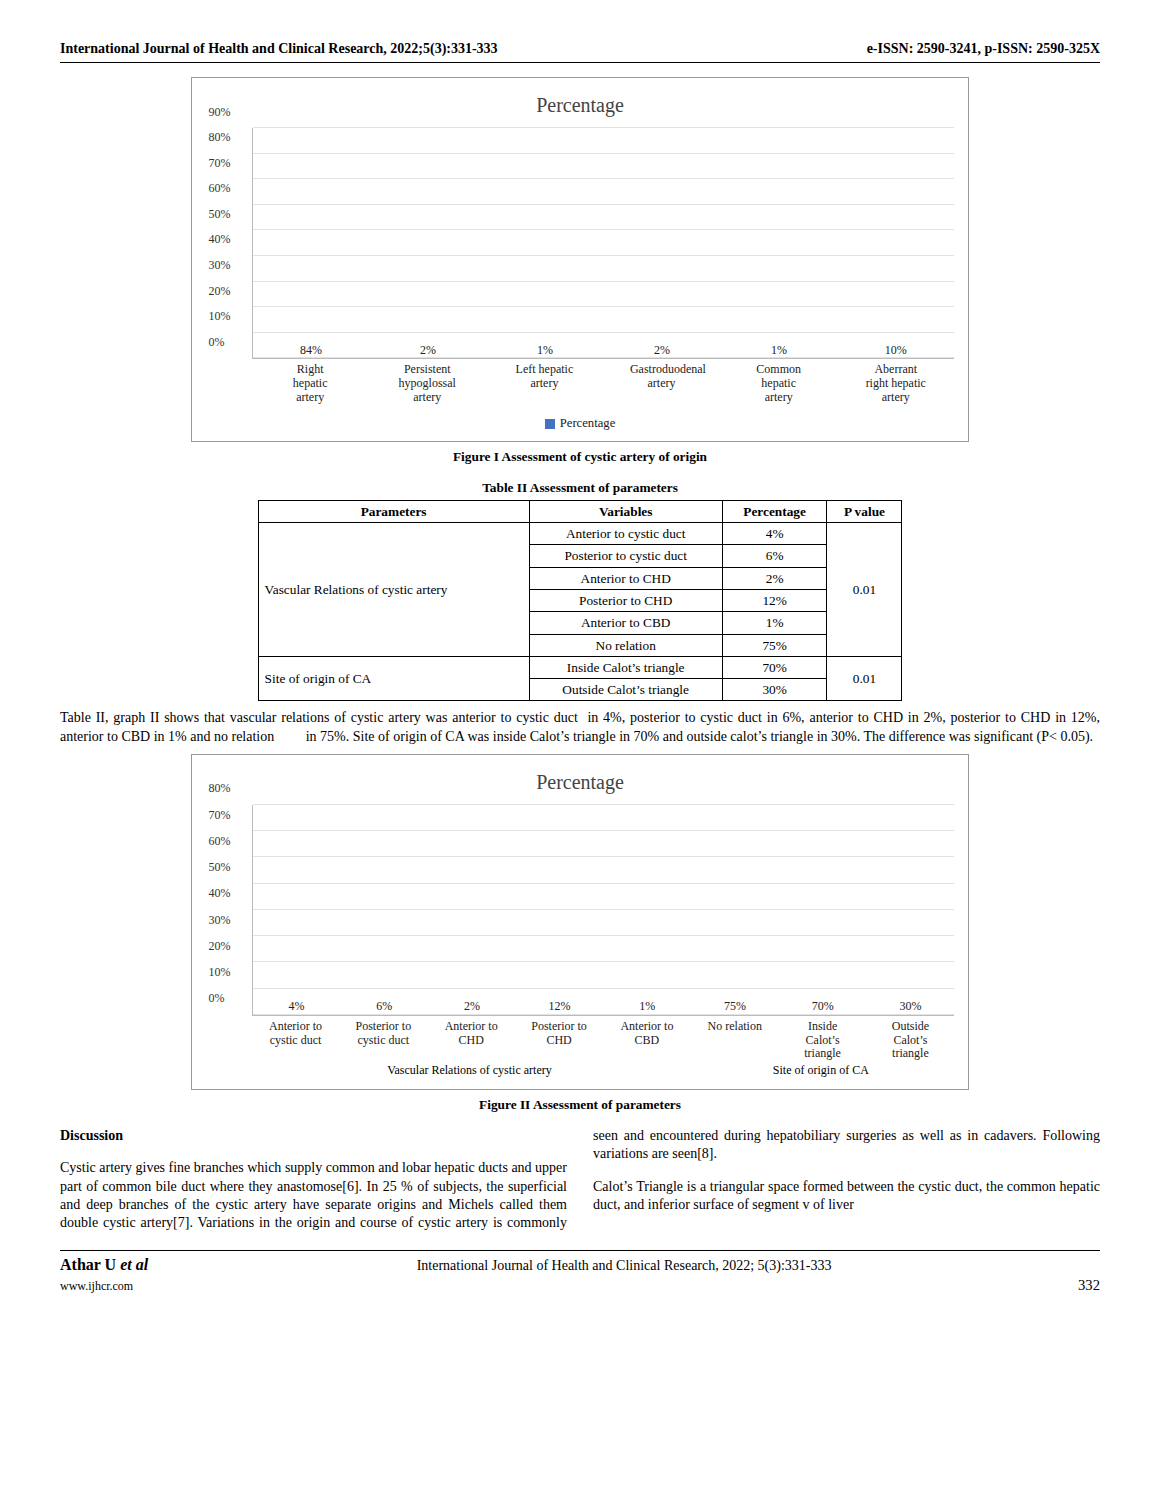International Journal of Health and Clinical Research, 2022;5(3):331-333
e-ISSN: 2590-3241, p-ISSN: 2590-325X
Percentage
90%
80%
70%
60%
50%
40%
30%
20%
10%
0%
84%
2%
1%
2%
1%
10%
Right hepatic artery
Persistent hypoglossal artery
Left hepatic artery
Gastroduodenal artery
Common hepatic artery
Aberrant right hepatic artery
Percentage
Figure I Assessment of cystic artery of origin
Table II Assessment of parameters
| Parameters | Variables | Percentage | P value |
| --- | --- | --- | --- |
| Vascular Relations of cystic artery | Anterior to cystic duct | 4% | 0.01 |
| Posterior to cystic duct | 6% |
| Anterior to CHD | 2% |
| Posterior to CHD | 12% |
| Anterior to CBD | 1% |
| No relation | 75% |
| Site of origin of CA | Inside Calot’s triangle | 70% | 0.01 |
| Outside Calot’s triangle | 30% |
Table II, graph II shows that vascular relations of cystic artery was anterior to cystic duct in 4%, posterior to cystic duct in 6%, anterior to CHD in 2%, posterior to CHD in 12%, anterior to CBD in 1% and no relation in 75%. Site of origin of CA was inside Calot’s triangle in 70% and outside calot’s triangle in 30%. The difference was significant (P< 0.05).
Percentage
80%
70%
60%
50%
40%
30%
20%
10%
0%
4%
6%
2%
12%
1%
75%
70%
30%
Anterior to cystic duct
Posterior to cystic duct
Anterior to CHD
Posterior to CHD
Anterior to CBD
No relation
Inside Calot’s triangle
Outside Calot’s triangle
Vascular Relations of cystic artery
Site of origin of CA
Figure II Assessment of parameters
Discussion
Cystic artery gives fine branches which supply common and lobar hepatic ducts and upper part of common bile duct where they anastomose[6]. In 25 % of subjects, the superficial and deep branches of the cystic artery have separate origins and Michels called them double cystic artery[7]. Variations in the origin and course of cystic artery is commonly seen and encountered during hepatobiliary surgeries as well as in cadavers. Following variations are seen[8].
Calot’s Triangle is a triangular space formed between the cystic duct, the common hepatic duct, and inferior surface of segment v of liver
Athar U et al
International Journal of Health and Clinical Research, 2022; 5(3):331-333
www.ijhcr.com
332